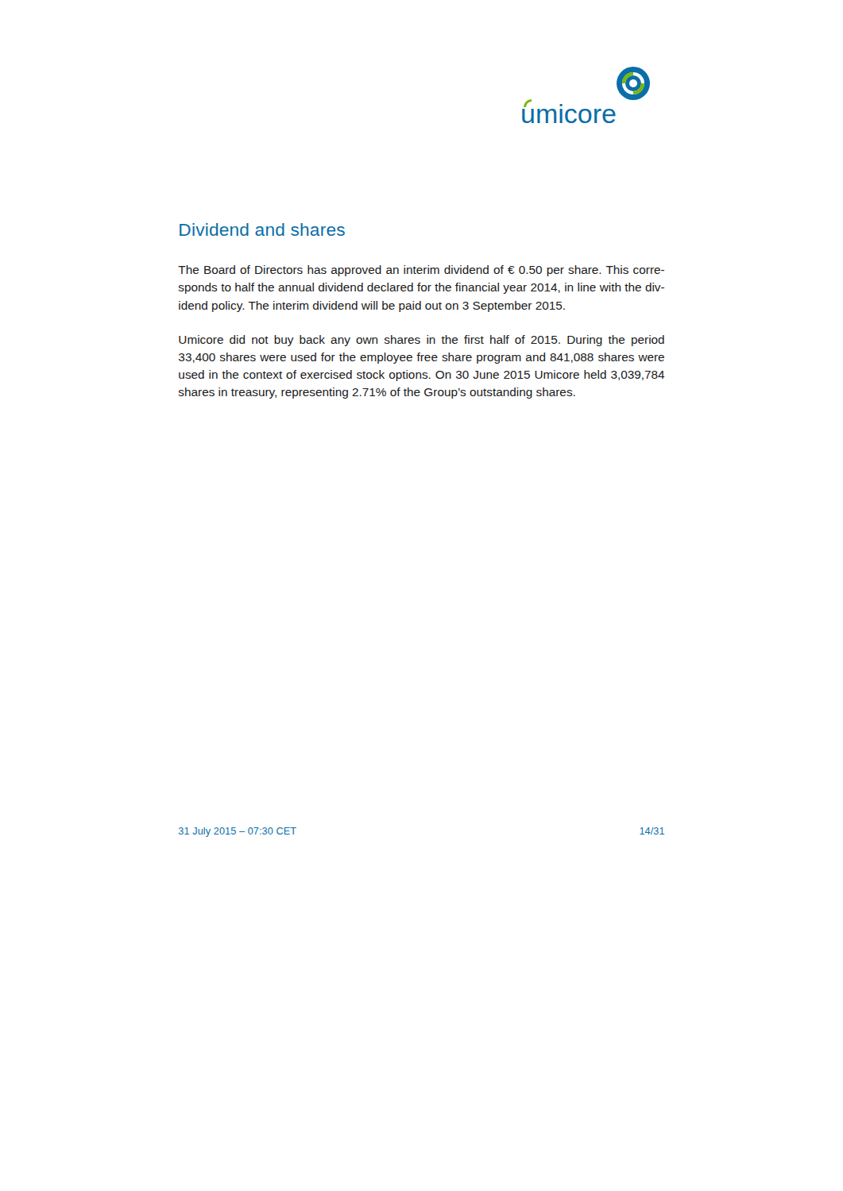umicore
Dividend and shares
The Board of Directors has approved an interim dividend of € 0.50 per share. This corresponds to half the annual dividend declared for the financial year 2014, in line with the dividend policy. The interim dividend will be paid out on 3 September 2015.
Umicore did not buy back any own shares in the first half of 2015. During the period 33,400 shares were used for the employee free share program and 841,088 shares were used in the context of exercised stock options. On 30 June 2015 Umicore held 3,039,784 shares in treasury, representing 2.71% of the Group’s outstanding shares.
31 July 2015 – 07:30 CET
14/31